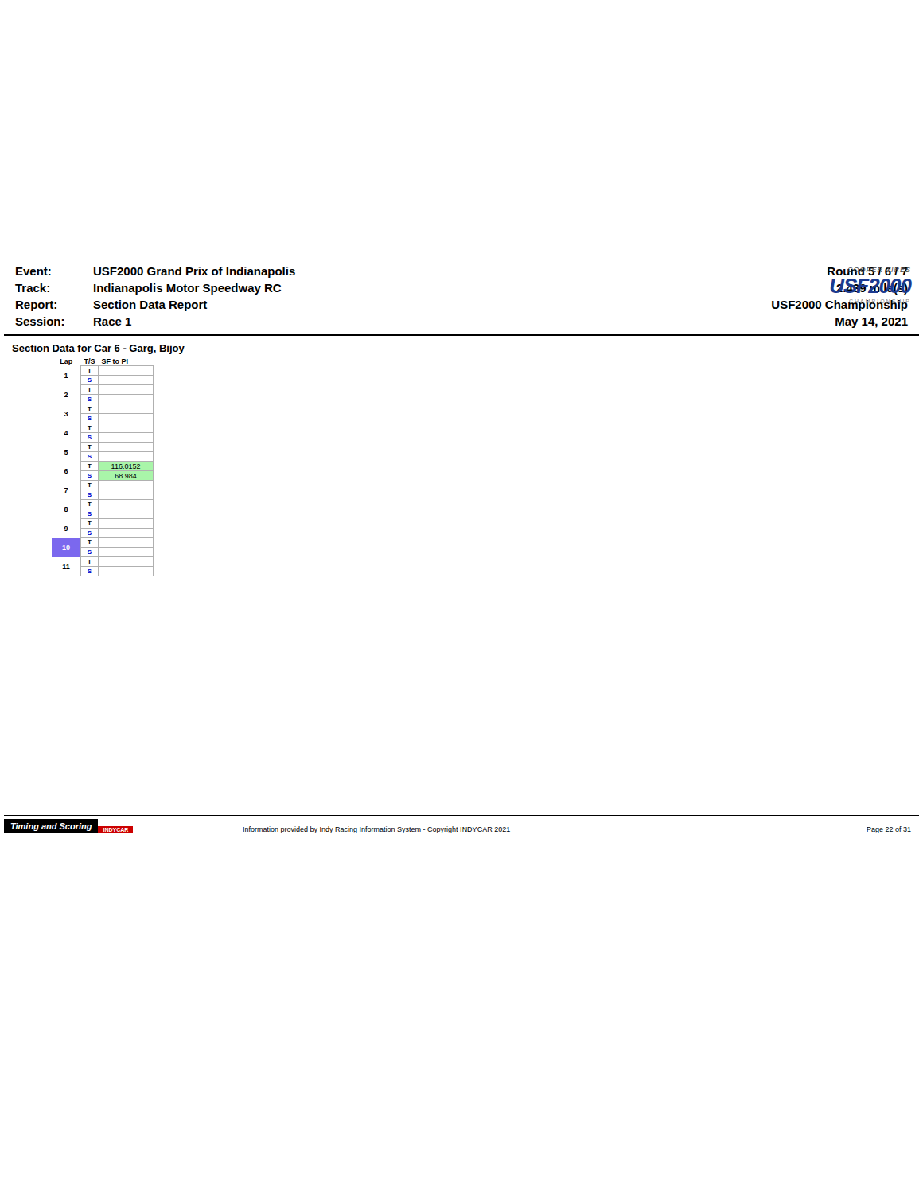COOPER TIRES
USF2000
CHAMPIONSHIP
| Event: | USF2000 Grand Prix of Indianapolis | Round 5 / 6 / 7 |
| Track: | Indianapolis Motor Speedway RC | 2.439 mile(s) |
| Report: | Section Data Report | USF2000 Championship |
| Session: | Race 1 | May 14, 2021 |
Section Data for Car 6 - Garg, Bijoy
| Lap | T/S | SF to PI |
| --- | --- | --- |
| 1 | T | |
| S | |
| 2 | T | |
| S | |
| 3 | T | |
| S | |
| 4 | T | |
| S | |
| 5 | T | |
| S | |
| 6 | T | 116.0152 |
| S | 68.984 |
| 7 | T | |
| S | |
| 8 | T | |
| S | |
| 9 | T | |
| S | |
| 10 | T | |
| S | |
| 11 | T | |
| S | |
Timing and Scoring INDYCAR
Information provided by Indy Racing Information System - Copyright INDYCAR 2021
Page 22 of 31